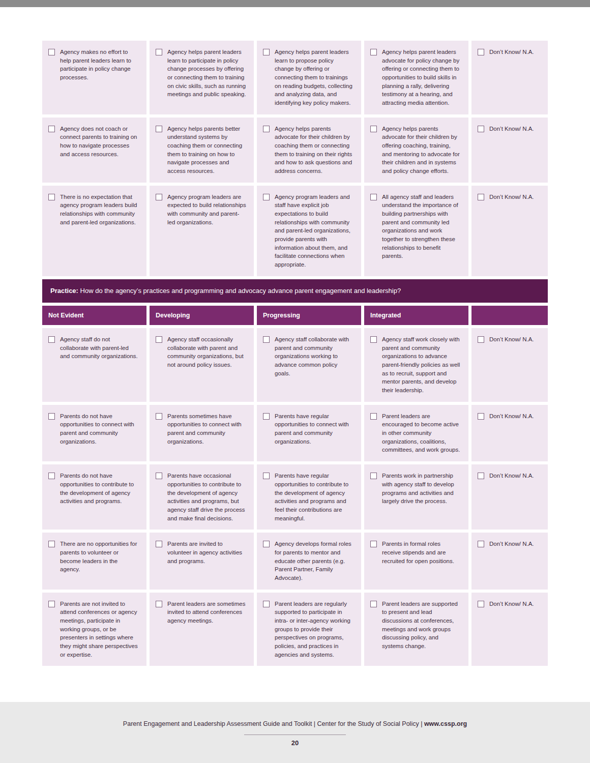| Agency makes no effort to help parent leaders learn to participate in policy change processes. | Agency helps parent leaders learn to participate in policy change processes by offering or connecting them to training on civic skills, such as running meetings and public speaking. | Agency helps parent leaders learn to propose policy change by offering or connecting them to trainings on reading budgets, collecting and analyzing data, and identifying key policy makers. | Agency helps parent leaders advocate for policy change by offering or connecting them to opportunities to build skills in planning a rally, delivering testimony at a hearing, and attracting media attention. | Don’t Know/ N.A. |
| Agency does not coach or connect parents to training on how to navigate processes and access resources. | Agency helps parents better understand systems by coaching them or connecting them to training on how to navigate processes and access resources. | Agency helps parents advocate for their children by coaching them or connecting them to training on their rights and how to ask questions and address concerns. | Agency helps parents advocate for their children by offering coaching, training, and mentoring to advocate for their children and in systems and policy change efforts. | Don’t Know/ N.A. |
| There is no expectation that agency program leaders build relationships with community and parent-led organizations. | Agency program leaders are expected to build relationships with community and parent-led organizations. | Agency program leaders and staff have explicit job expectations to build relationships with community and parent-led organizations, provide parents with information about them, and facilitate connections when appropriate. | All agency staff and leaders understand the importance of building partnerships with parent and community led organizations and work together to strengthen these relationships to benefit parents. | Don’t Know/ N.A. |
| Practice: How do the agency’s practices and programming and advocacy advance parent engagement and leadership? |
| Not Evident | Developing | Progressing | Integrated | |
| Agency staff do not collaborate with parent-led and community organizations. | Agency staff occasionally collaborate with parent and community organizations, but not around policy issues. | Agency staff collaborate with parent and community organizations working to advance common policy goals. | Agency staff work closely with parent and community organizations to advance parent-friendly policies as well as to recruit, support and mentor parents, and develop their leadership. | Don’t Know/ N.A. |
| Parents do not have opportunities to connect with parent and community organizations. | Parents sometimes have opportunities to connect with parent and community organizations. | Parents have regular opportunities to connect with parent and community organizations. | Parent leaders are encouraged to become active in other community organizations, coalitions, committees, and work groups. | Don’t Know/ N.A. |
| Parents do not have opportunities to contribute to the development of agency activities and programs. | Parents have occasional opportunities to contribute to the development of agency activities and programs, but agency staff drive the process and make final decisions. | Parents have regular opportunities to contribute to the development of agency activities and programs and feel their contributions are meaningful. | Parents work in partnership with agency staff to develop programs and activities and largely drive the process. | Don’t Know/ N.A. |
| There are no opportunities for parents to volunteer or become leaders in the agency. | Parents are invited to volunteer in agency activities and programs. | Agency develops formal roles for parents to mentor and educate other parents (e.g. Parent Partner, Family Advocate). | Parents in formal roles receive stipends and are recruited for open positions. | Don’t Know/ N.A. |
| Parents are not invited to attend conferences or agency meetings, participate in working groups, or be presenters in settings where they might share perspectives or expertise. | Parent leaders are sometimes invited to attend conferences agency meetings. | Parent leaders are regularly supported to participate in intra- or inter-agency working groups to provide their perspectives on programs, policies, and practices in agencies and systems. | Parent leaders are supported to present and lead discussions at conferences, meetings and work groups discussing policy, and systems change. | Don’t Know/ N.A. |
Parent Engagement and Leadership Assessment Guide and Toolkit | Center for the Study of Social Policy | www.cssp.org
20